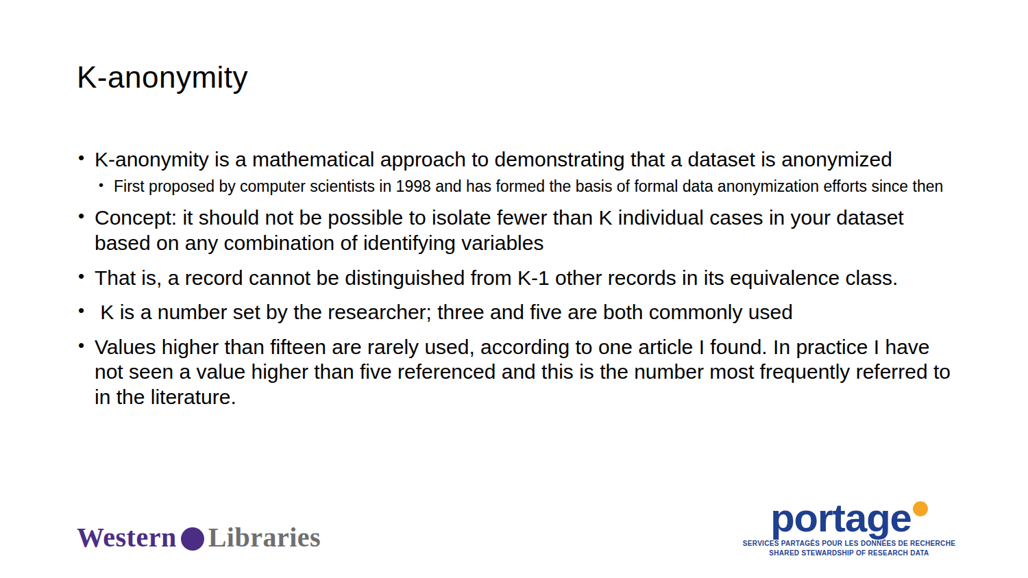K-anonymity
K-anonymity is a mathematical approach to demonstrating that a dataset is anonymized
First proposed by computer scientists in 1998 and has formed the basis of formal data anonymization efforts since then
Concept: it should not be possible to isolate fewer than K individual cases in your dataset based on any combination of identifying variables
That is, a record cannot be distinguished from K-1 other records in its equivalence class.
K is a number set by the researcher; three and five are both commonly used
Values higher than fifteen are rarely used, according to one article I found. In practice I have not seen a value higher than five referenced and this is the number most frequently referred to in the literature.
Western Libraries
portage
SERVICES PARTAGÉS POUR LES DONNÉES DE RECHERCHE
SHARED STEWARDSHIP OF RESEARCH DATA